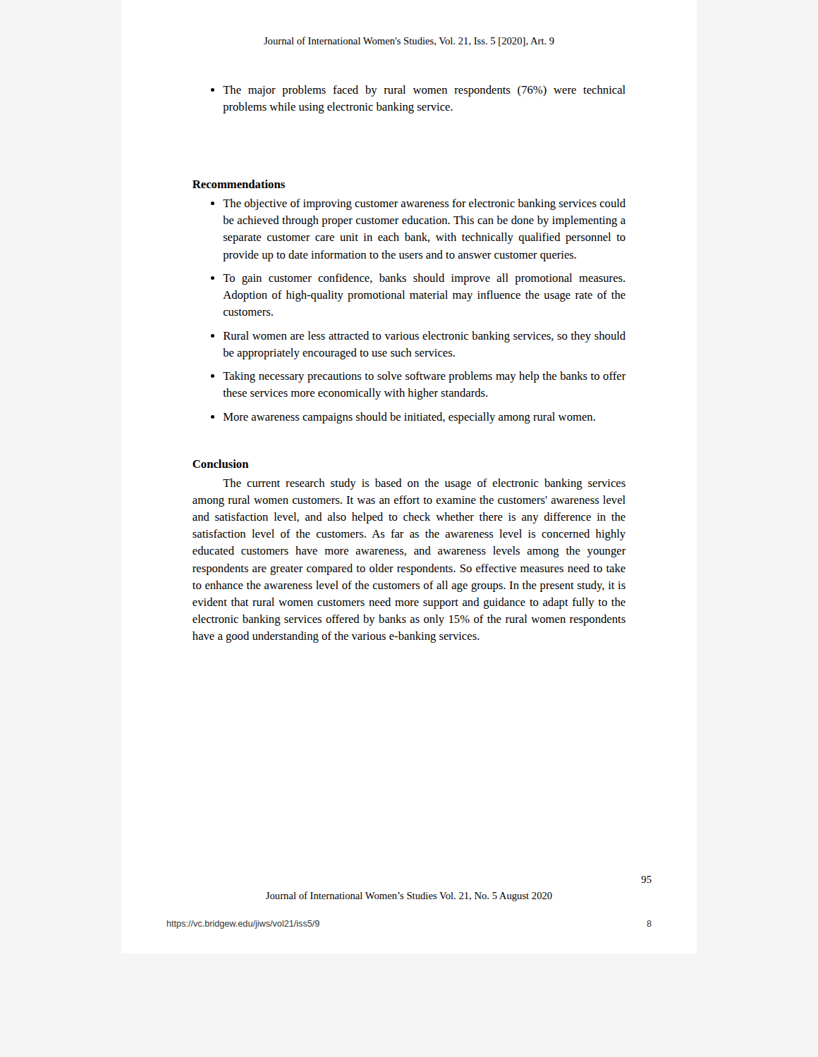Journal of International Women's Studies, Vol. 21, Iss. 5 [2020], Art. 9
The major problems faced by rural women respondents (76%) were technical problems while using electronic banking service.
Recommendations
The objective of improving customer awareness for electronic banking services could be achieved through proper customer education. This can be done by implementing a separate customer care unit in each bank, with technically qualified personnel to provide up to date information to the users and to answer customer queries.
To gain customer confidence, banks should improve all promotional measures. Adoption of high-quality promotional material may influence the usage rate of the customers.
Rural women are less attracted to various electronic banking services, so they should be appropriately encouraged to use such services.
Taking necessary precautions to solve software problems may help the banks to offer these services more economically with higher standards.
More awareness campaigns should be initiated, especially among rural women.
Conclusion
The current research study is based on the usage of electronic banking services among rural women customers. It was an effort to examine the customers' awareness level and satisfaction level, and also helped to check whether there is any difference in the satisfaction level of the customers. As far as the awareness level is concerned highly educated customers have more awareness, and awareness levels among the younger respondents are greater compared to older respondents. So effective measures need to take to enhance the awareness level of the customers of all age groups. In the present study, it is evident that rural women customers need more support and guidance to adapt fully to the electronic banking services offered by banks as only 15% of the rural women respondents have a good understanding of the various e-banking services.
95
Journal of International Women’s Studies Vol. 21, No. 5 August 2020
https://vc.bridgew.edu/jiws/vol21/iss5/9 8